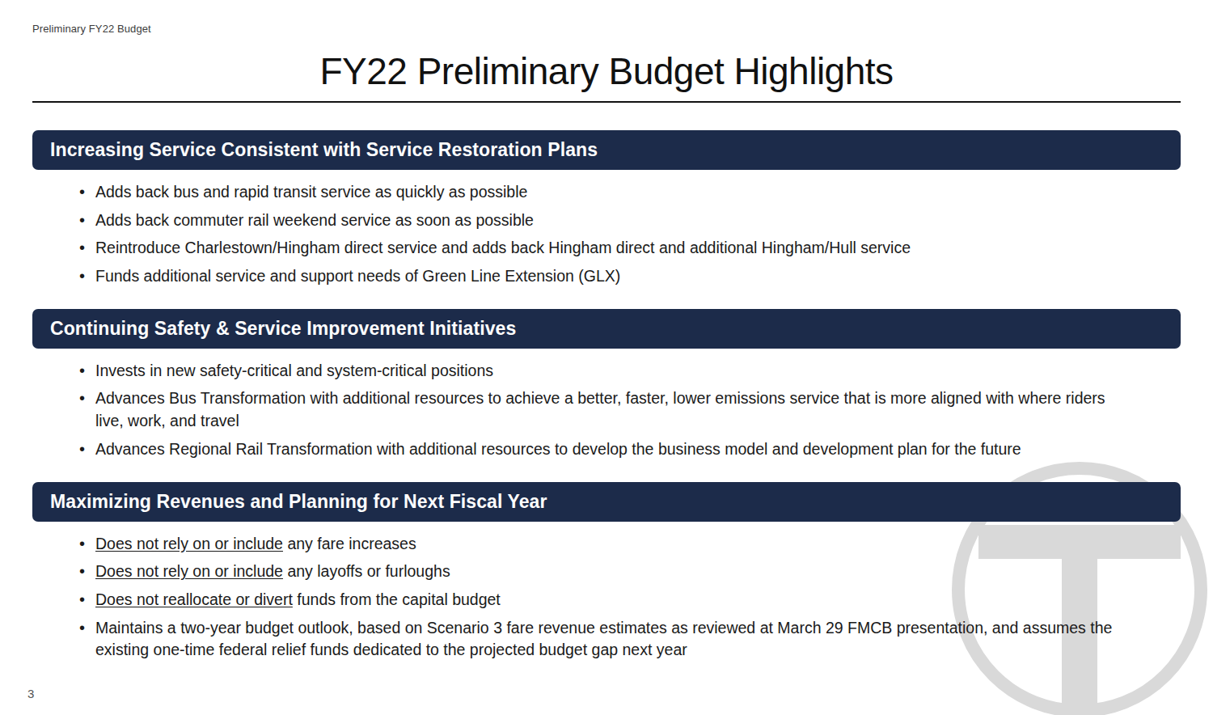Preliminary FY22 Budget
FY22 Preliminary Budget Highlights
Increasing Service Consistent with Service Restoration Plans
Adds back bus and rapid transit service as quickly as possible
Adds back commuter rail weekend service as soon as possible
Reintroduce Charlestown/Hingham direct service and adds back Hingham direct and additional Hingham/Hull service
Funds additional service and support needs of Green Line Extension (GLX)
Continuing Safety & Service Improvement Initiatives
Invests in new safety-critical and system-critical positions
Advances Bus Transformation with additional resources to achieve a better, faster, lower emissions service that is more aligned with where riders live, work, and travel
Advances Regional Rail Transformation with additional resources to develop the business model and development plan for the future
Maximizing Revenues and Planning for Next Fiscal Year
Does not rely on or include any fare increases
Does not rely on or include any layoffs or furloughs
Does not reallocate or divert funds from the capital budget
Maintains a two-year budget outlook, based on Scenario 3 fare revenue estimates as reviewed at March 29 FMCB presentation, and assumes the existing one-time federal relief funds dedicated to the projected budget gap next year
3